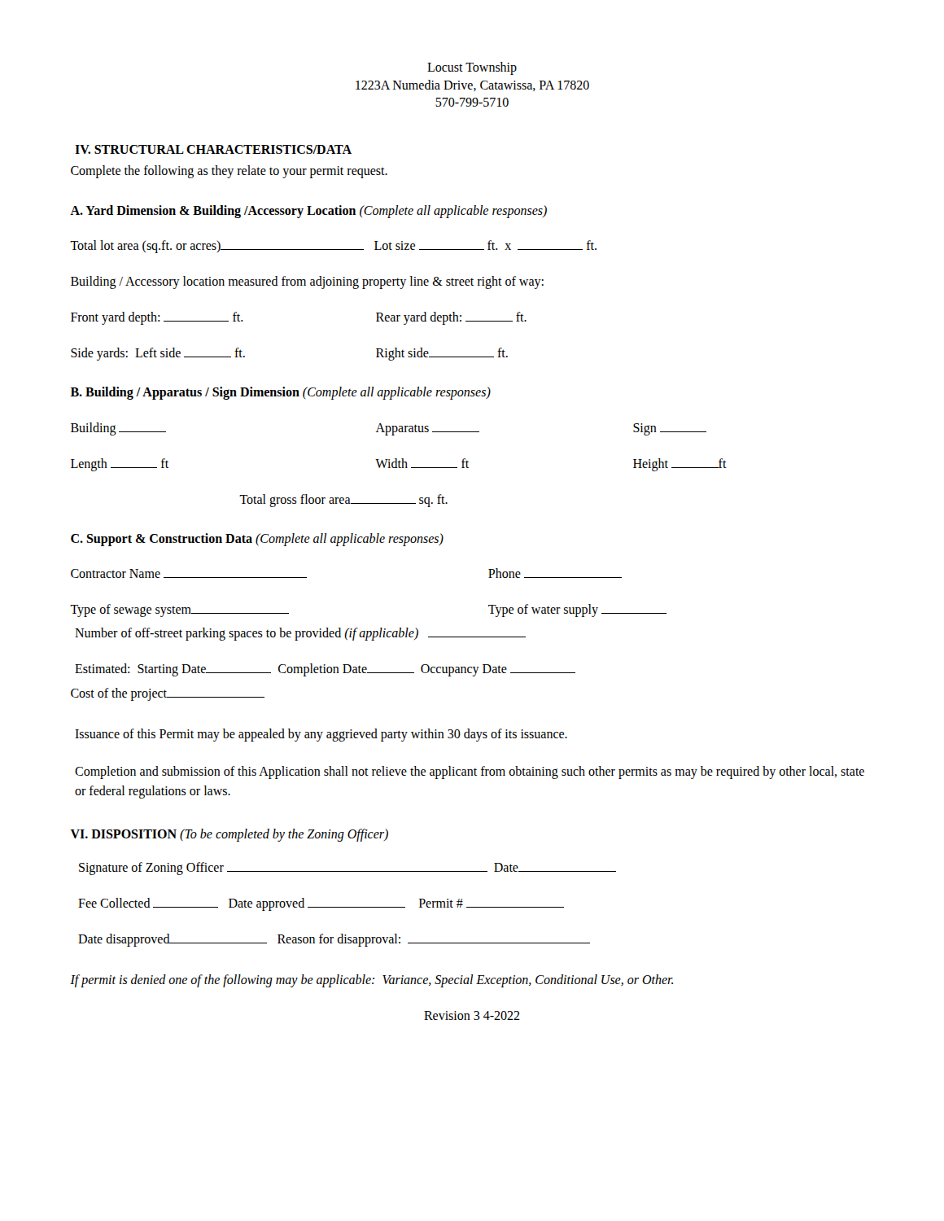Locust Township
1223A Numedia Drive, Catawissa, PA 17820
570-799-5710
IV. STRUCTURAL CHARACTERISTICS/DATA
Complete the following as they relate to your permit request.
A. Yard Dimension & Building /Accessory Location (Complete all applicable responses)
Total lot area (sq.ft. or acres) Lot size ft. x ft.
Building / Accessory location measured from adjoining property line & street right of way:
Front yard depth: ft.
Rear yard depth: ft.
Side yards: Left side ft.
Right side ft.
B. Building / Apparatus / Sign Dimension (Complete all applicable responses)
Building
Apparatus
Sign
Length ft
Width ft
Height ft
Total gross floor area sq. ft.
C. Support & Construction Data (Complete all applicable responses)
Contractor Name
Phone
Type of sewage system
Type of water supply
Number of off-street parking spaces to be provided (if applicable)
Estimated: Starting Date Completion Date Occupancy Date
Cost of the project
Issuance of this Permit may be appealed by any aggrieved party within 30 days of its issuance.
Completion and submission of this Application shall not relieve the applicant from obtaining such other permits as may be required by other local, state or federal regulations or laws.
VI. DISPOSITION (To be completed by the Zoning Officer)
Signature of Zoning Officer Date
Fee Collected Date approved Permit #
Date disapproved Reason for disapproval:
If permit is denied one of the following may be applicable: Variance, Special Exception, Conditional Use, or Other.
Revision 3 4-2022